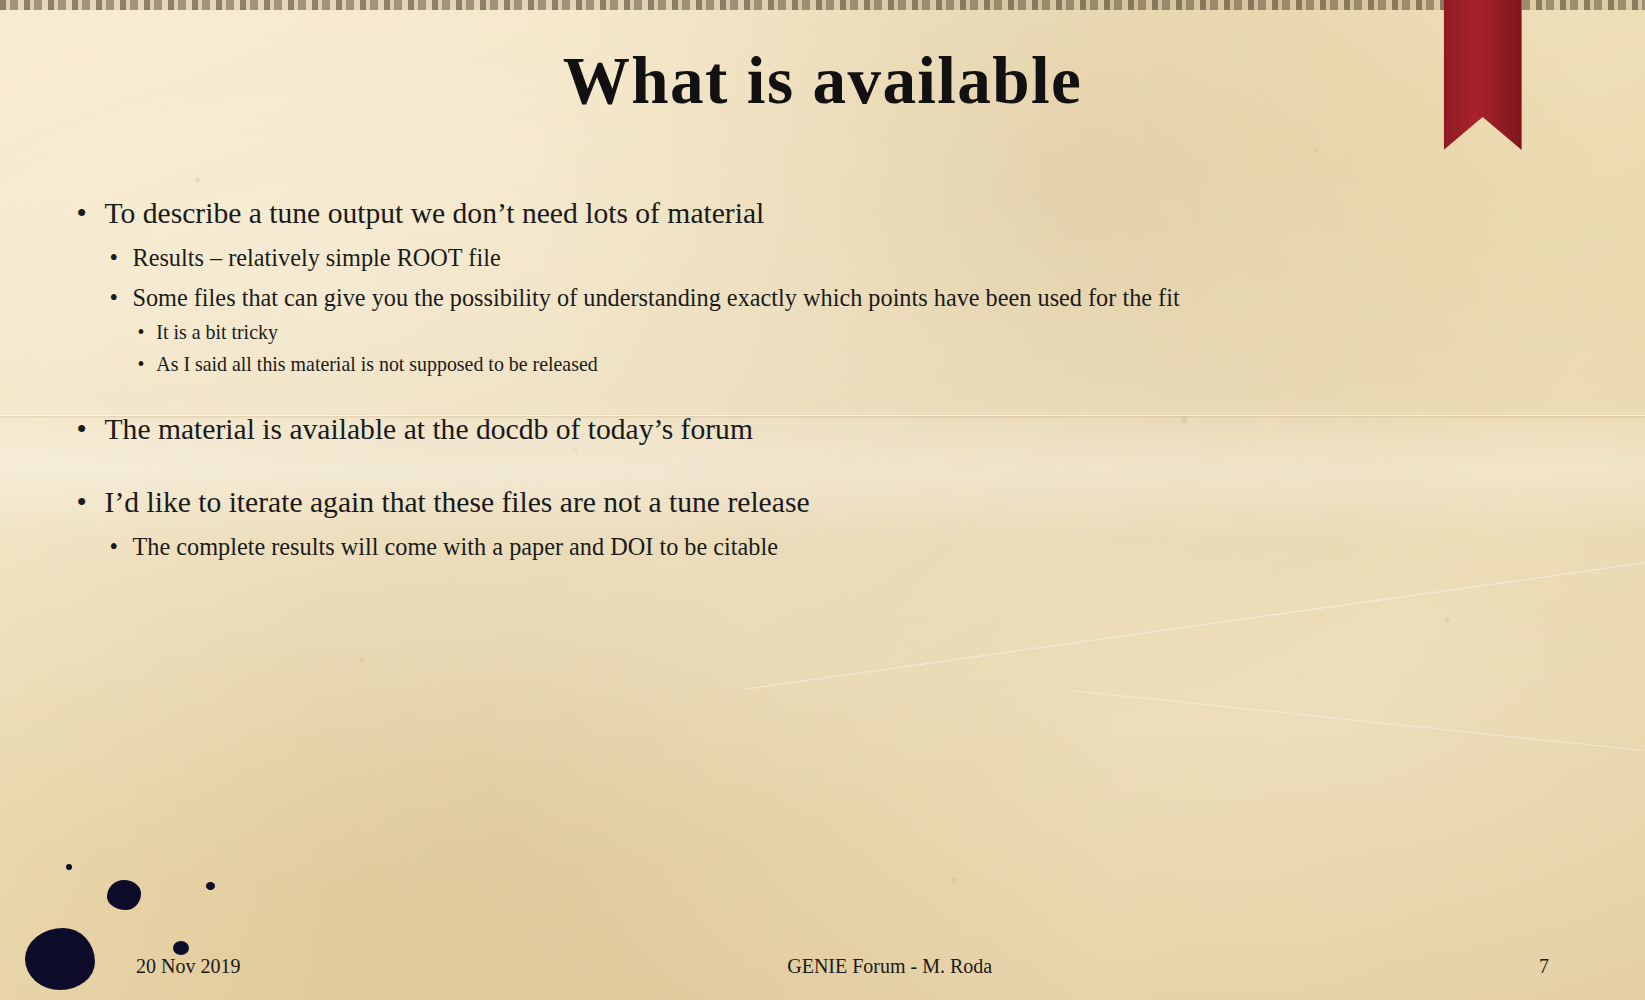What is available
To describe a tune output we don’t need lots of material
Results – relatively simple ROOT file
Some files that can give you the possibility of understanding exactly which points have been used for the fit
It is a bit tricky
As I said all this material is not supposed to be released
The material is available at the docdb of today’s forum
I’d like to iterate again that these files are not a tune release
The complete results will come with a paper and DOI to be citable
20 Nov 2019 GENIE Forum - M. Roda 7